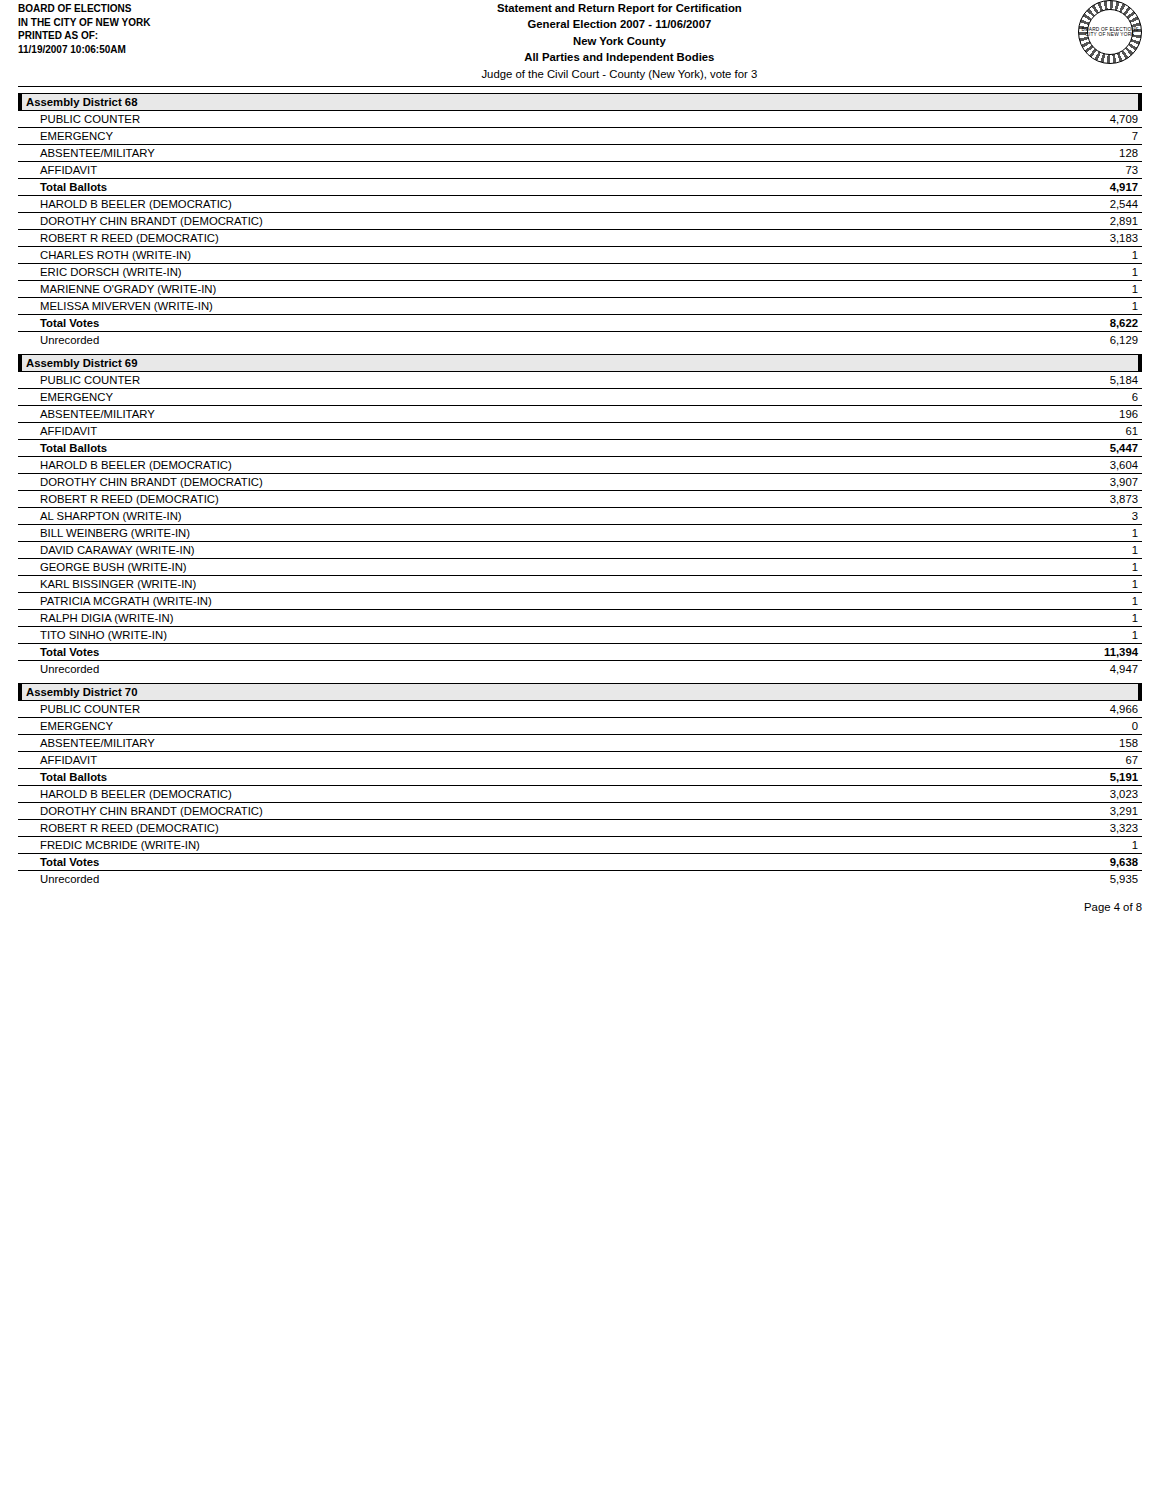BOARD OF ELECTIONS
IN THE CITY OF NEW YORK
PRINTED AS OF:
11/19/2007 10:06:50AM
Statement and Return Report for Certification
General Election 2007 - 11/06/2007
New York County
All Parties and Independent Bodies
Judge of the Civil Court - County (New York), vote for 3
BOARD OF ELECTIONS
CITY OF NEW YORK
Assembly District 68
| PUBLIC COUNTER | 4,709 |
| EMERGENCY | 7 |
| ABSENTEE/MILITARY | 128 |
| AFFIDAVIT | 73 |
| Total Ballots | 4,917 |
| HAROLD B BEELER (DEMOCRATIC) | 2,544 |
| DOROTHY CHIN BRANDT (DEMOCRATIC) | 2,891 |
| ROBERT R REED (DEMOCRATIC) | 3,183 |
| CHARLES ROTH (WRITE-IN) | 1 |
| ERIC DORSCH (WRITE-IN) | 1 |
| MARIENNE O'GRADY (WRITE-IN) | 1 |
| MELISSA MIVERVEN (WRITE-IN) | 1 |
| Total Votes | 8,622 |
| Unrecorded | 6,129 |
Assembly District 69
| PUBLIC COUNTER | 5,184 |
| EMERGENCY | 6 |
| ABSENTEE/MILITARY | 196 |
| AFFIDAVIT | 61 |
| Total Ballots | 5,447 |
| HAROLD B BEELER (DEMOCRATIC) | 3,604 |
| DOROTHY CHIN BRANDT (DEMOCRATIC) | 3,907 |
| ROBERT R REED (DEMOCRATIC) | 3,873 |
| AL SHARPTON (WRITE-IN) | 3 |
| BILL WEINBERG (WRITE-IN) | 1 |
| DAVID CARAWAY (WRITE-IN) | 1 |
| GEORGE BUSH (WRITE-IN) | 1 |
| KARL BISSINGER (WRITE-IN) | 1 |
| PATRICIA MCGRATH (WRITE-IN) | 1 |
| RALPH DIGIA (WRITE-IN) | 1 |
| TITO SINHO (WRITE-IN) | 1 |
| Total Votes | 11,394 |
| Unrecorded | 4,947 |
Assembly District 70
| PUBLIC COUNTER | 4,966 |
| EMERGENCY | 0 |
| ABSENTEE/MILITARY | 158 |
| AFFIDAVIT | 67 |
| Total Ballots | 5,191 |
| HAROLD B BEELER (DEMOCRATIC) | 3,023 |
| DOROTHY CHIN BRANDT (DEMOCRATIC) | 3,291 |
| ROBERT R REED (DEMOCRATIC) | 3,323 |
| FREDIC MCBRIDE (WRITE-IN) | 1 |
| Total Votes | 9,638 |
| Unrecorded | 5,935 |
Page 4 of 8